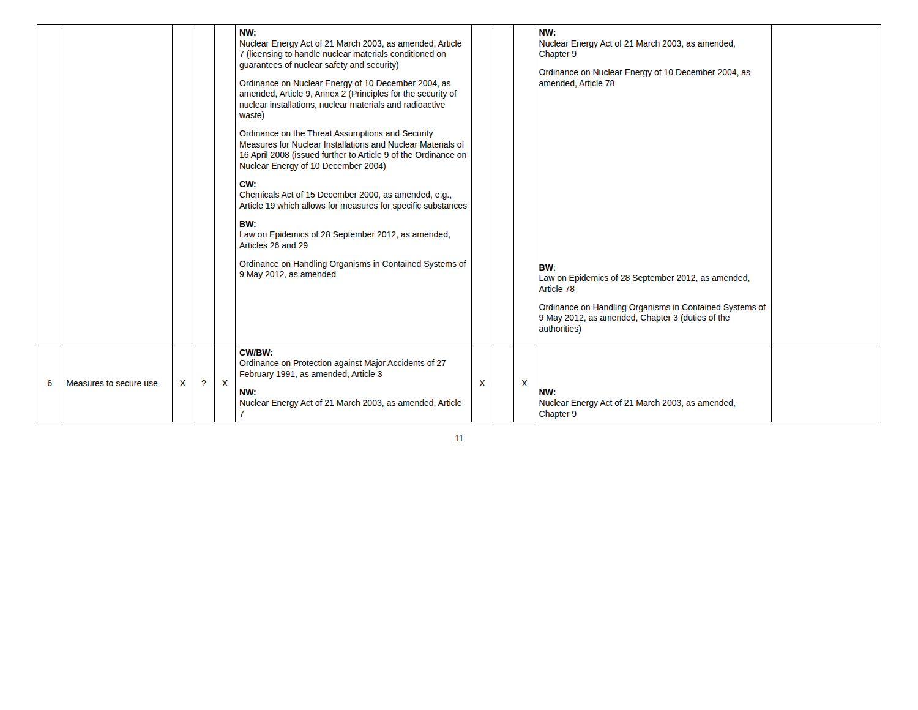| | | | | | NW: Nuclear Energy Act of 21 March 2003, as amended, Article 7 (licensing to handle nuclear materials conditioned on guarantees of nuclear safety and security) Ordinance on Nuclear Energy of 10 December 2004, as amended, Article 9, Annex 2 (Principles for the security of nuclear installations, nuclear materials and radioactive waste) Ordinance on the Threat Assumptions and Security Measures for Nuclear Installations and Nuclear Materials of 16 April 2008 (issued further to Article 9 of the Ordinance on Nuclear Energy of 10 December 2004) CW: Chemicals Act of 15 December 2000, as amended, e.g., Article 19 which allows for measures for specific substances BW: Law on Epidemics of 28 September 2012, as amended, Articles 26 and 29 Ordinance on Handling Organisms in Contained Systems of 9 May 2012, as amended | | | | NW: Nuclear Energy Act of 21 March 2003, as amended, Chapter 9 Ordinance on Nuclear Energy of 10 December 2004, as amended, Article 78 BW : Law on Epidemics of 28 September 2012, as amended, Article 78 Ordinance on Handling Organisms in Contained Systems of 9 May 2012, as amended, Chapter 3 (duties of the authorities) | |
| 6 | Measures to secure use | X | ? | X | CW/BW: Ordinance on Protection against Major Accidents of 27 February 1991, as amended, Article 3 NW: Nuclear Energy Act of 21 March 2003, as amended, Article 7 | X | | X | NW: Nuclear Energy Act of 21 March 2003, as amended, Chapter 9 | |
11